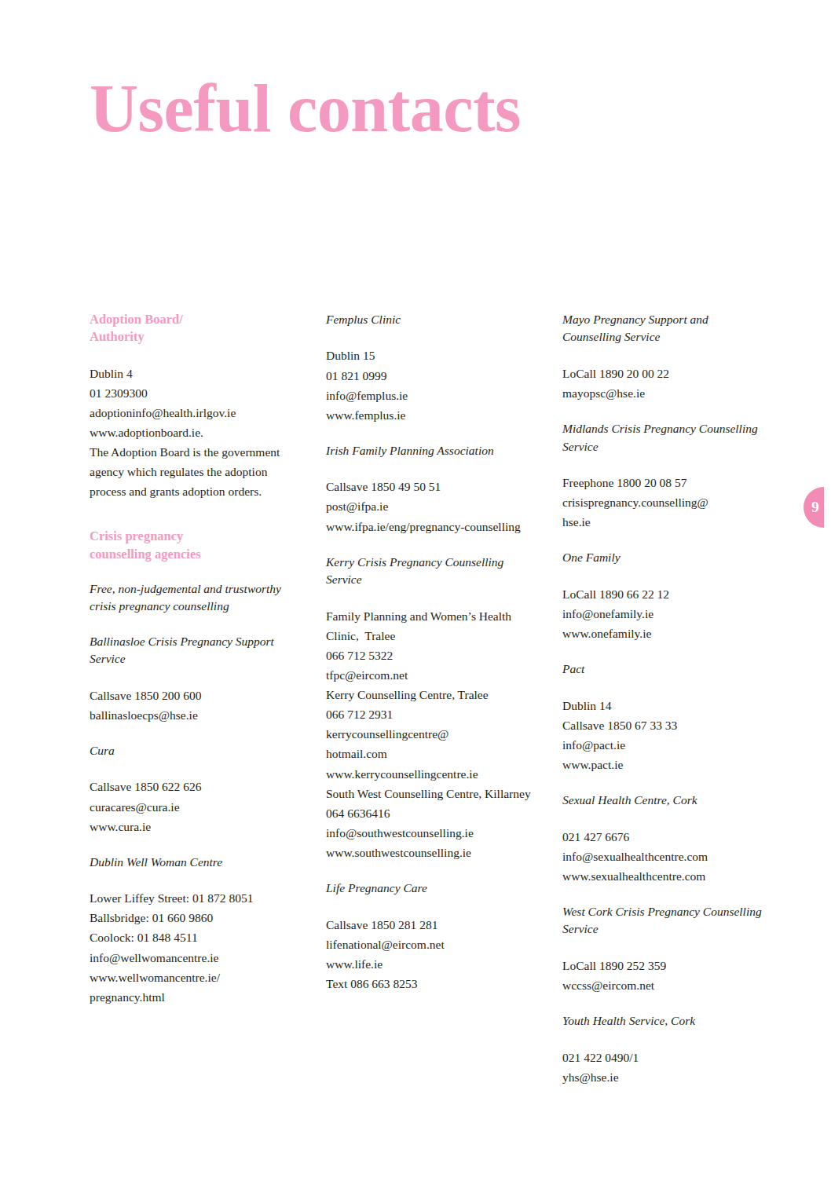Useful contacts
Adoption Board/
Authority
Dublin 4
01 2309300
adoptioninfo@health.irlgov.ie
www.adoptionboard.ie.
The Adoption Board is the government agency which regulates the adoption process and grants adoption orders.
Crisis pregnancy
counselling agencies
Free, non-judgemental and trustworthy crisis pregnancy counselling
Ballinasloe Crisis Pregnancy Support Service
Callsave 1850 200 600
ballinasloecps@hse.ie
Cura
Callsave 1850 622 626
curacares@cura.ie
www.cura.ie
Dublin Well Woman Centre
Lower Liffey Street: 01 872 8051
Ballsbridge: 01 660 9860
Coolock: 01 848 4511
info@wellwomancentre.ie
www.wellwomancentre.ie/
pregnancy.html
Femplus Clinic
Dublin 15
01 821 0999
info@femplus.ie
www.femplus.ie
Irish Family Planning Association
Callsave 1850 49 50 51
post@ifpa.ie
www.ifpa.ie/eng/pregnancy-counselling
Kerry Crisis Pregnancy Counselling Service
Family Planning and Women’s Health Clinic, Tralee
066 712 5322
tfpc@eircom.net
Kerry Counselling Centre, Tralee
066 712 2931
kerrycounsellingcentre@
hotmail.com
www.kerrycounsellingcentre.ie
South West Counselling Centre, Killarney
064 6636416
info@southwestcounselling.ie
www.southwestcounselling.ie
Life Pregnancy Care
Callsave 1850 281 281
lifenational@eircom.net
www.life.ie
Text 086 663 8253
Mayo Pregnancy Support and Counselling Service
LoCall 1890 20 00 22
mayopsc@hse.ie
Midlands Crisis Pregnancy Counselling Service
Freephone 1800 20 08 57
crisispregnancy.counselling@
hse.ie
One Family
LoCall 1890 66 22 12
info@onefamily.ie
www.onefamily.ie
Pact
Dublin 14
Callsave 1850 67 33 33
info@pact.ie
www.pact.ie
Sexual Health Centre, Cork
021 427 6676
info@sexualhealthcentre.com
www.sexualhealthcentre.com
West Cork Crisis Pregnancy Counselling Service
LoCall 1890 252 359
wccss@eircom.net
Youth Health Service, Cork
021 422 0490/1
yhs@hse.ie
9